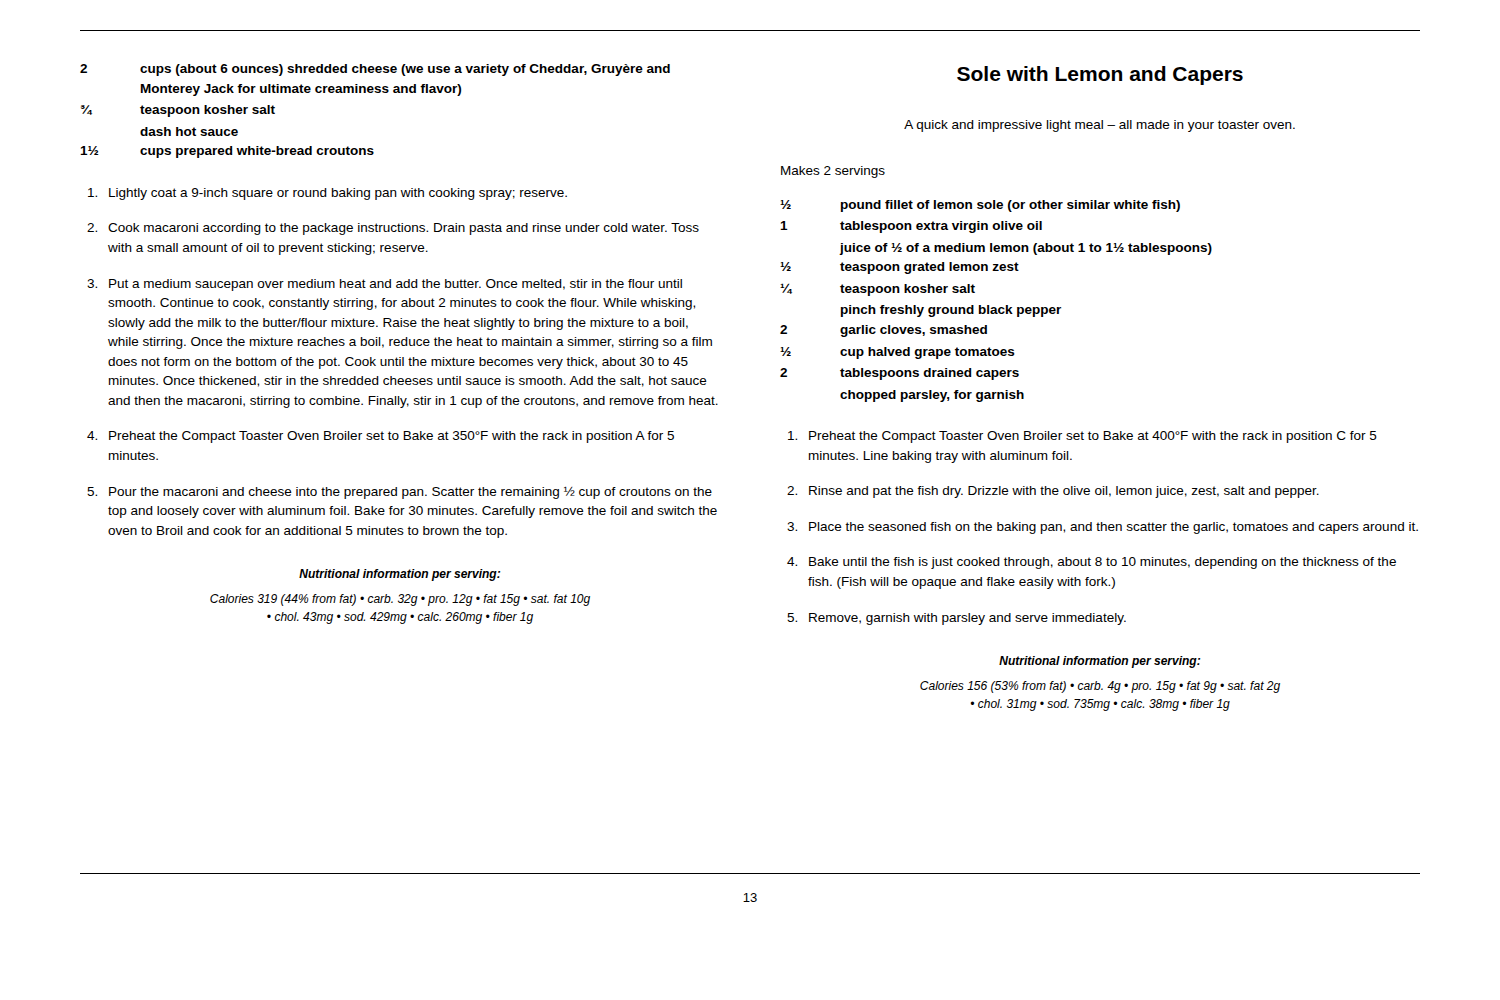2
cups (about 6 ounces) shredded cheese (we use a variety of Cheddar, Gruyère and Monterey Jack for ultimate creaminess and flavor)
¾
teaspoon kosher salt
dash hot sauce
1½
cups prepared white-bread croutons
Lightly coat a 9-inch square or round baking pan with cooking spray; reserve.
Cook macaroni according to the package instructions. Drain pasta and rinse under cold water. Toss with a small amount of oil to prevent sticking; reserve.
Put a medium saucepan over medium heat and add the butter. Once melted, stir in the flour until smooth. Continue to cook, constantly stirring, for about 2 minutes to cook the flour. While whisking, slowly add the milk to the butter/flour mixture. Raise the heat slightly to bring the mixture to a boil, while stirring. Once the mixture reaches a boil, reduce the heat to maintain a simmer, stirring so a film does not form on the bottom of the pot. Cook until the mixture becomes very thick, about 30 to 45 minutes. Once thickened, stir in the shredded cheeses until sauce is smooth. Add the salt, hot sauce and then the macaroni, stirring to combine. Finally, stir in 1 cup of the croutons, and remove from heat.
Preheat the Compact Toaster Oven Broiler set to Bake at 350°F with the rack in position A for 5 minutes.
Pour the macaroni and cheese into the prepared pan. Scatter the remaining ½ cup of croutons on the top and loosely cover with aluminum foil. Bake for 30 minutes. Carefully remove the foil and switch the oven to Broil and cook for an additional 5 minutes to brown the top.
Nutritional information per serving:
Calories 319 (44% from fat) • carb. 32g • pro. 12g • fat 15g • sat. fat 10g
• chol. 43mg • sod. 429mg • calc. 260mg • fiber 1g
Sole with Lemon and Capers
A quick and impressive light meal – all made in your toaster oven.
Makes 2 servings
½
pound fillet of lemon sole (or other similar white fish)
1
tablespoon extra virgin olive oil
juice of ½ of a medium lemon (about 1 to 1½ tablespoons)
½
teaspoon grated lemon zest
¼
teaspoon kosher salt
pinch freshly ground black pepper
2
garlic cloves, smashed
½
cup halved grape tomatoes
2
tablespoons drained capers
chopped parsley, for garnish
Preheat the Compact Toaster Oven Broiler set to Bake at 400°F with the rack in position C for 5 minutes. Line baking tray with aluminum foil.
Rinse and pat the fish dry. Drizzle with the olive oil, lemon juice, zest, salt and pepper.
Place the seasoned fish on the baking pan, and then scatter the garlic, tomatoes and capers around it.
Bake until the fish is just cooked through, about 8 to 10 minutes, depending on the thickness of the fish. (Fish will be opaque and flake easily with fork.)
Remove, garnish with parsley and serve immediately.
Nutritional information per serving:
Calories 156 (53% from fat) • carb. 4g • pro. 15g • fat 9g • sat. fat 2g
• chol. 31mg • sod. 735mg • calc. 38mg • fiber 1g
13